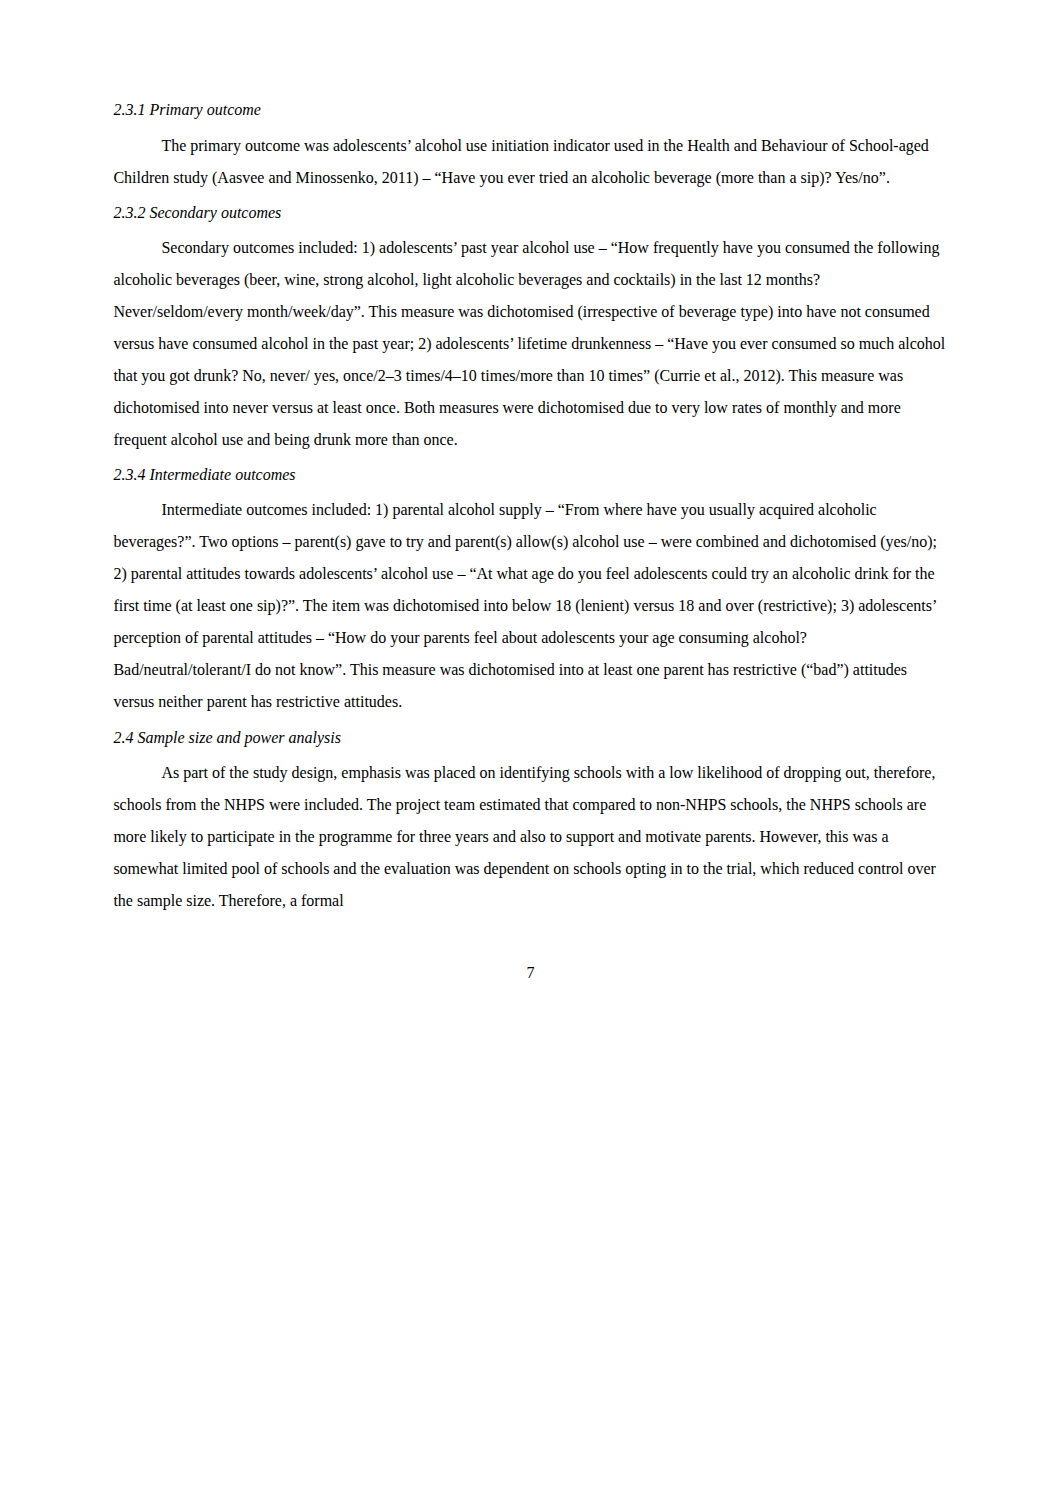2.3.1 Primary outcome
The primary outcome was adolescents’ alcohol use initiation indicator used in the Health and Behaviour of School-aged Children study (Aasvee and Minossenko, 2011) – “Have you ever tried an alcoholic beverage (more than a sip)? Yes/no”.
2.3.2 Secondary outcomes
Secondary outcomes included: 1) adolescents’ past year alcohol use – “How frequently have you consumed the following alcoholic beverages (beer, wine, strong alcohol, light alcoholic beverages and cocktails) in the last 12 months? Never/seldom/every month/week/day”. This measure was dichotomised (irrespective of beverage type) into have not consumed versus have consumed alcohol in the past year; 2) adolescents’ lifetime drunkenness – “Have you ever consumed so much alcohol that you got drunk? No, never/ yes, once/2–3 times/4–10 times/more than 10 times” (Currie et al., 2012). This measure was dichotomised into never versus at least once. Both measures were dichotomised due to very low rates of monthly and more frequent alcohol use and being drunk more than once.
2.3.4 Intermediate outcomes
Intermediate outcomes included: 1) parental alcohol supply – “From where have you usually acquired alcoholic beverages?”. Two options – parent(s) gave to try and parent(s) allow(s) alcohol use – were combined and dichotomised (yes/no); 2) parental attitudes towards adolescents’ alcohol use – “At what age do you feel adolescents could try an alcoholic drink for the first time (at least one sip)?”. The item was dichotomised into below 18 (lenient) versus 18 and over (restrictive); 3) adolescents’ perception of parental attitudes – “How do your parents feel about adolescents your age consuming alcohol? Bad/neutral/tolerant/I do not know”. This measure was dichotomised into at least one parent has restrictive (“bad”) attitudes versus neither parent has restrictive attitudes.
2.4 Sample size and power analysis
As part of the study design, emphasis was placed on identifying schools with a low likelihood of dropping out, therefore, schools from the NHPS were included. The project team estimated that compared to non-NHPS schools, the NHPS schools are more likely to participate in the programme for three years and also to support and motivate parents. However, this was a somewhat limited pool of schools and the evaluation was dependent on schools opting in to the trial, which reduced control over the sample size. Therefore, a formal
7